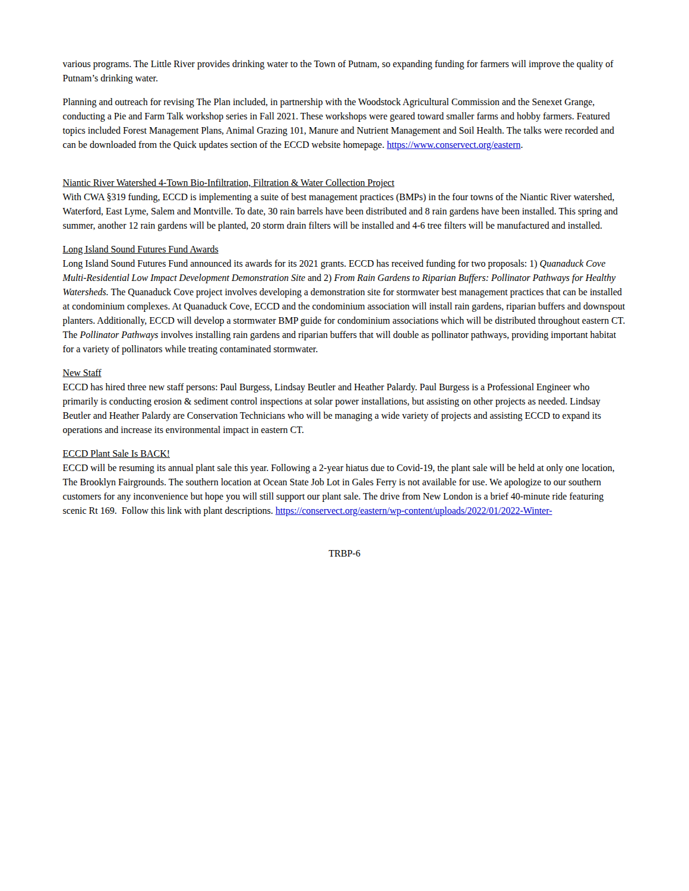various programs. The Little River provides drinking water to the Town of Putnam, so expanding funding for farmers will improve the quality of Putnam’s drinking water.
Planning and outreach for revising The Plan included, in partnership with the Woodstock Agricultural Commission and the Senexet Grange, conducting a Pie and Farm Talk workshop series in Fall 2021. These workshops were geared toward smaller farms and hobby farmers. Featured topics included Forest Management Plans, Animal Grazing 101, Manure and Nutrient Management and Soil Health. The talks were recorded and can be downloaded from the Quick updates section of the ECCD website homepage. https://www.conservect.org/eastern.
Niantic River Watershed 4-Town Bio-Infiltration, Filtration & Water Collection Project
With CWA §319 funding, ECCD is implementing a suite of best management practices (BMPs) in the four towns of the Niantic River watershed, Waterford, East Lyme, Salem and Montville. To date, 30 rain barrels have been distributed and 8 rain gardens have been installed. This spring and summer, another 12 rain gardens will be planted, 20 storm drain filters will be installed and 4-6 tree filters will be manufactured and installed.
Long Island Sound Futures Fund Awards
Long Island Sound Futures Fund announced its awards for its 2021 grants. ECCD has received funding for two proposals: 1) Quanaduck Cove Multi-Residential Low Impact Development Demonstration Site and 2) From Rain Gardens to Riparian Buffers: Pollinator Pathways for Healthy Watersheds. The Quanaduck Cove project involves developing a demonstration site for stormwater best management practices that can be installed at condominium complexes. At Quanaduck Cove, ECCD and the condominium association will install rain gardens, riparian buffers and downspout planters. Additionally, ECCD will develop a stormwater BMP guide for condominium associations which will be distributed throughout eastern CT. The Pollinator Pathways involves installing rain gardens and riparian buffers that will double as pollinator pathways, providing important habitat for a variety of pollinators while treating contaminated stormwater.
New Staff
ECCD has hired three new staff persons: Paul Burgess, Lindsay Beutler and Heather Palardy. Paul Burgess is a Professional Engineer who primarily is conducting erosion & sediment control inspections at solar power installations, but assisting on other projects as needed. Lindsay Beutler and Heather Palardy are Conservation Technicians who will be managing a wide variety of projects and assisting ECCD to expand its operations and increase its environmental impact in eastern CT.
ECCD Plant Sale Is BACK!
ECCD will be resuming its annual plant sale this year. Following a 2-year hiatus due to Covid-19, the plant sale will be held at only one location, The Brooklyn Fairgrounds. The southern location at Ocean State Job Lot in Gales Ferry is not available for use. We apologize to our southern customers for any inconvenience but hope you will still support our plant sale. The drive from New London is a brief 40-minute ride featuring scenic Rt 169. Follow this link with plant descriptions. https://conservect.org/eastern/wp-content/uploads/2022/01/2022-Winter-
TRBP-6